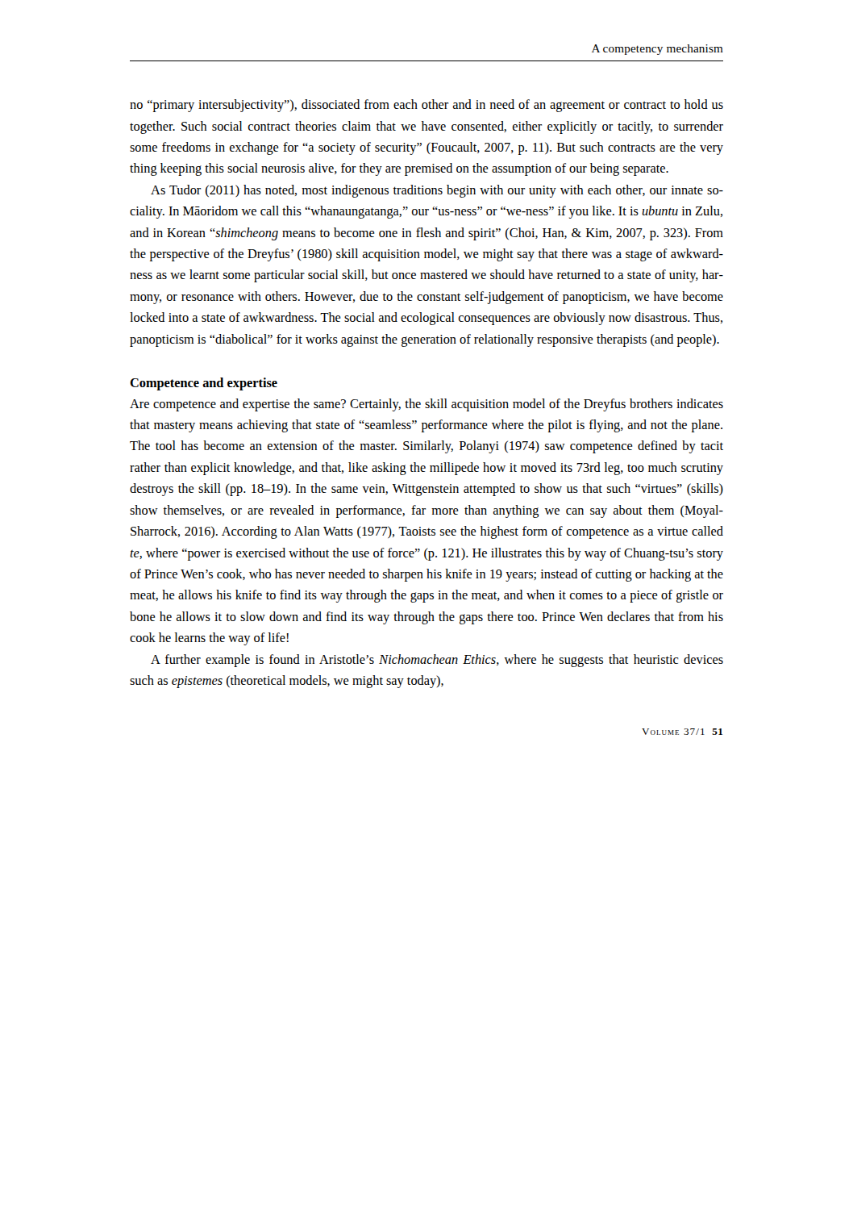A competency mechanism
no “primary intersubjectivity”), dissociated from each other and in need of an agreement or contract to hold us together. Such social contract theories claim that we have consented, either explicitly or tacitly, to surrender some freedoms in exchange for “a society of security” (Foucault, 2007, p. 11). But such contracts are the very thing keeping this social neurosis alive, for they are premised on the assumption of our being separate.
As Tudor (2011) has noted, most indigenous traditions begin with our unity with each other, our innate sociality. In Māoridom we call this “whanaungatanga,” our “us-ness” or “we-ness” if you like. It is ubuntu in Zulu, and in Korean “shimcheong means to become one in flesh and spirit” (Choi, Han, & Kim, 2007, p. 323). From the perspective of the Dreyfus’ (1980) skill acquisition model, we might say that there was a stage of awkwardness as we learnt some particular social skill, but once mastered we should have returned to a state of unity, harmony, or resonance with others. However, due to the constant self-judgement of panopticism, we have become locked into a state of awkwardness. The social and ecological consequences are obviously now disastrous. Thus, panopticism is “diabolical” for it works against the generation of relationally responsive therapists (and people).
Competence and expertise
Are competence and expertise the same? Certainly, the skill acquisition model of the Dreyfus brothers indicates that mastery means achieving that state of “seamless” performance where the pilot is flying, and not the plane. The tool has become an extension of the master. Similarly, Polanyi (1974) saw competence defined by tacit rather than explicit knowledge, and that, like asking the millipede how it moved its 73rd leg, too much scrutiny destroys the skill (pp. 18–19). In the same vein, Wittgenstein attempted to show us that such “virtues” (skills) show themselves, or are revealed in performance, far more than anything we can say about them (Moyal-Sharrock, 2016). According to Alan Watts (1977), Taoists see the highest form of competence as a virtue called te, where “power is exercised without the use of force” (p. 121). He illustrates this by way of Chuang-tsu’s story of Prince Wen’s cook, who has never needed to sharpen his knife in 19 years; instead of cutting or hacking at the meat, he allows his knife to find its way through the gaps in the meat, and when it comes to a piece of gristle or bone he allows it to slow down and find its way through the gaps there too. Prince Wen declares that from his cook he learns the way of life!
A further example is found in Aristotle’s Nichomachean Ethics, where he suggests that heuristic devices such as epistemes (theoretical models, we might say today),
Volume 37/151